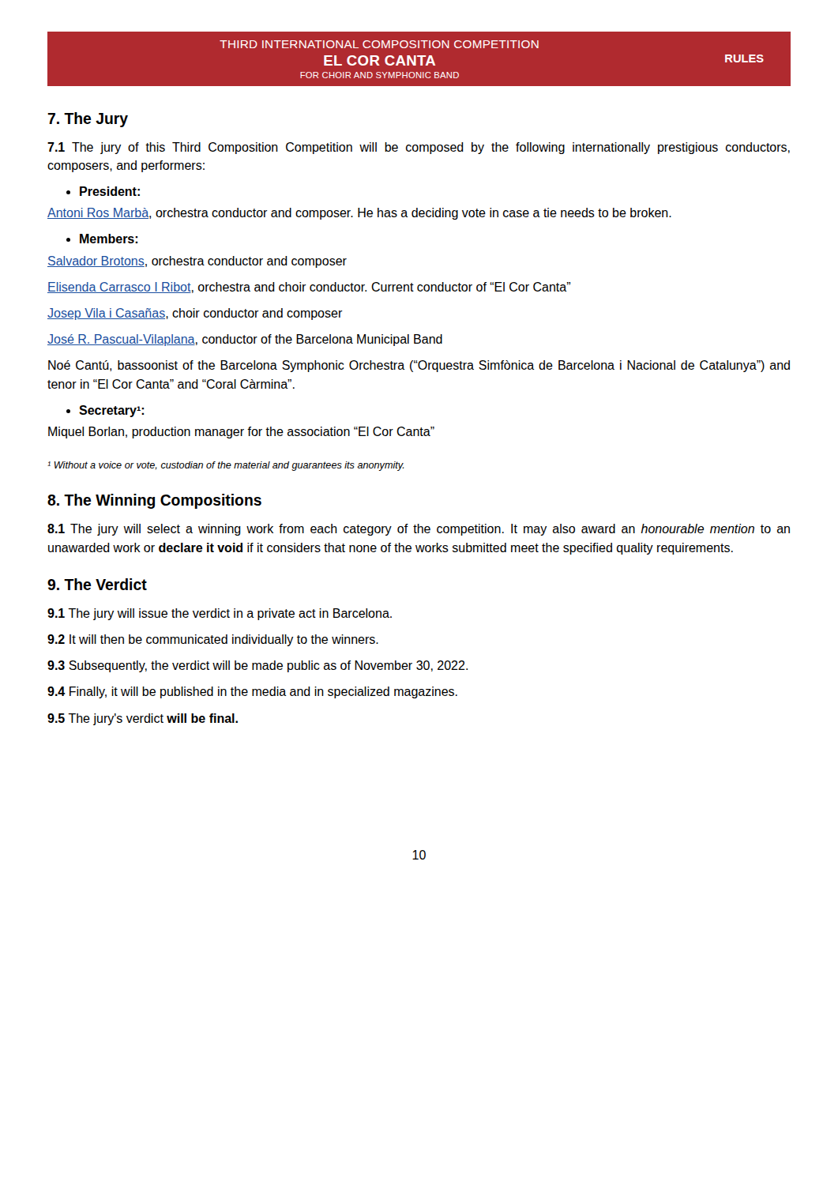THIRD INTERNATIONAL COMPOSITION COMPETITION
EL COR CANTA
FOR CHOIR AND SYMPHONIC BAND
RULES
7. The Jury
7.1 The jury of this Third Composition Competition will be composed by the following internationally prestigious conductors, composers, and performers:
President:
Antoni Ros Marbà, orchestra conductor and composer. He has a deciding vote in case a tie needs to be broken.
Members:
Salvador Brotons, orchestra conductor and composer
Elisenda Carrasco I Ribot, orchestra and choir conductor. Current conductor of “El Cor Canta”
Josep Vila i Casañas, choir conductor and composer
José R. Pascual-Vilaplana, conductor of the Barcelona Municipal Band
Noé Cantú, bassoonist of the Barcelona Symphonic Orchestra (“Orquestra Simfònica de Barcelona i Nacional de Catalunya”) and tenor in “El Cor Canta” and “Coral Càrmina”.
Secretary¹:
Miquel Borlan, production manager for the association “El Cor Canta”
¹ Without a voice or vote, custodian of the material and guarantees its anonymity.
8. The Winning Compositions
8.1 The jury will select a winning work from each category of the competition. It may also award an honourable mention to an unawarded work or declare it void if it considers that none of the works submitted meet the specified quality requirements.
9. The Verdict
9.1 The jury will issue the verdict in a private act in Barcelona.
9.2 It will then be communicated individually to the winners.
9.3 Subsequently, the verdict will be made public as of November 30, 2022.
9.4 Finally, it will be published in the media and in specialized magazines.
9.5 The jury's verdict will be final.
10